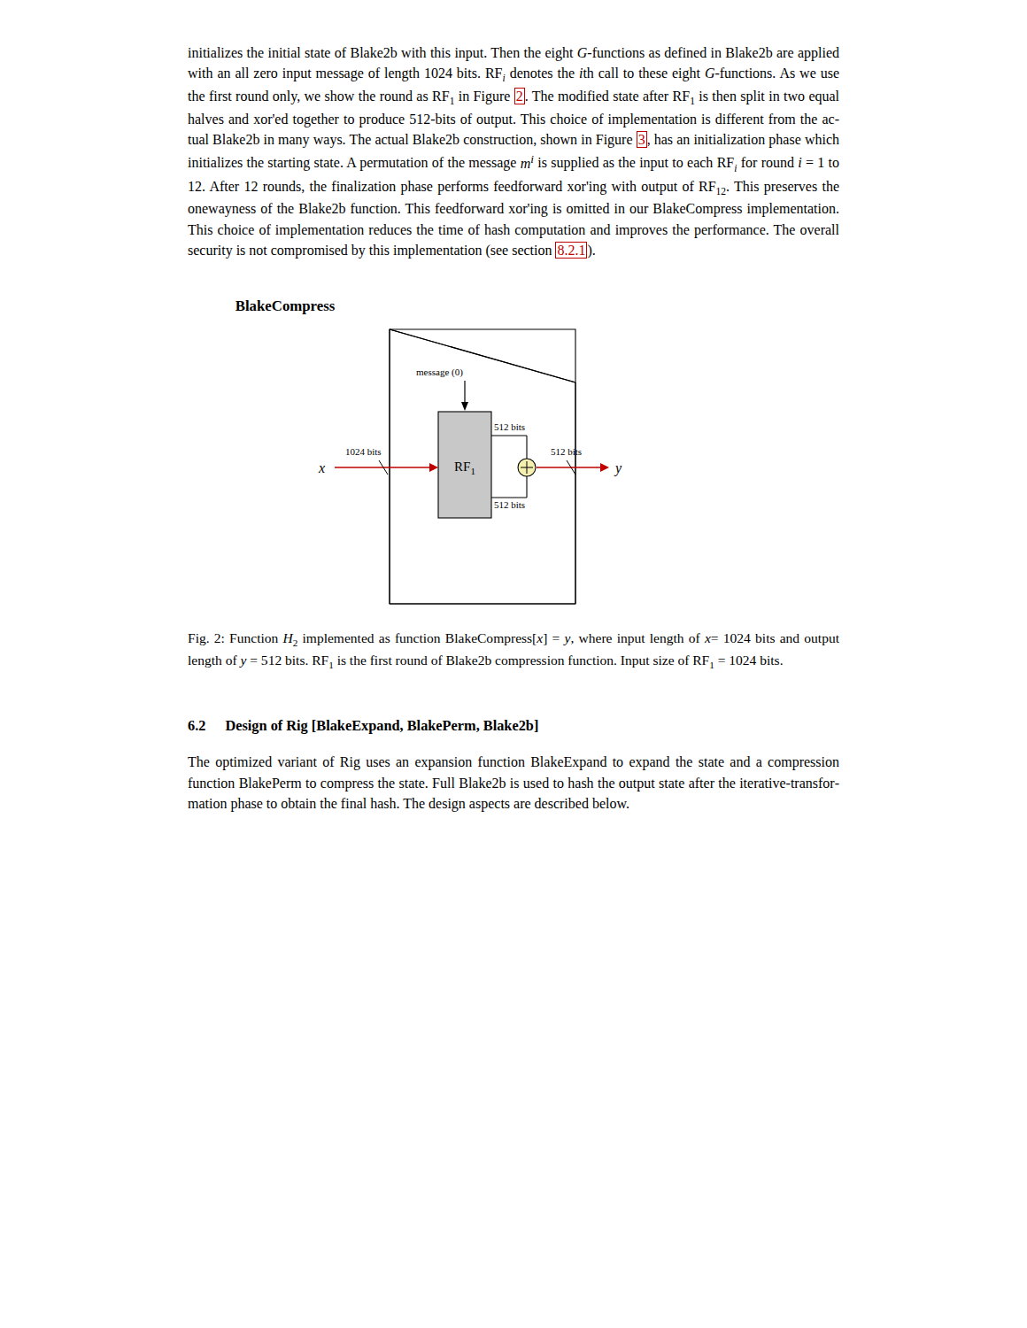initializes the initial state of Blake2b with this input. Then the eight G-functions as defined in Blake2b are applied with an all zero input message of length 1024 bits. RFi denotes the ith call to these eight G-functions. As we use the first round only, we show the round as RF1 in Figure 2. The modified state after RF1 is then split in two equal halves and xor'ed together to produce 512-bits of output. This choice of implementation is different from the actual Blake2b in many ways. The actual Blake2b construction, shown in Figure 3, has an initialization phase which initializes the starting state. A permutation of the message mi is supplied as the input to each RFi for round i = 1 to 12. After 12 rounds, the finalization phase performs feedforward xor'ing with output of RF12. This preserves the onewayness of the Blake2b function. This feedforward xor'ing is omitted in our BlakeCompress implementation. This choice of implementation reduces the time of hash computation and improves the performance. The overall security is not compromised by this implementation (see section 8.2.1).
BlakeCompress
message (0) RF1 x 1024 bits 512 bits 512 bits 512 bits y
Fig. 2: Function H2 implemented as function BlakeCompress[x] = y, where input length of x= 1024 bits and output length of y = 512 bits. RF1 is the first round of Blake2b compression function. Input size of RF1 = 1024 bits.
6.2 Design of Rig [BlakeExpand, BlakePerm, Blake2b]
The optimized variant of Rig uses an expansion function BlakeExpand to expand the state and a compression function BlakePerm to compress the state. Full Blake2b is used to hash the output state after the iterative-transformation phase to obtain the final hash. The design aspects are described below.